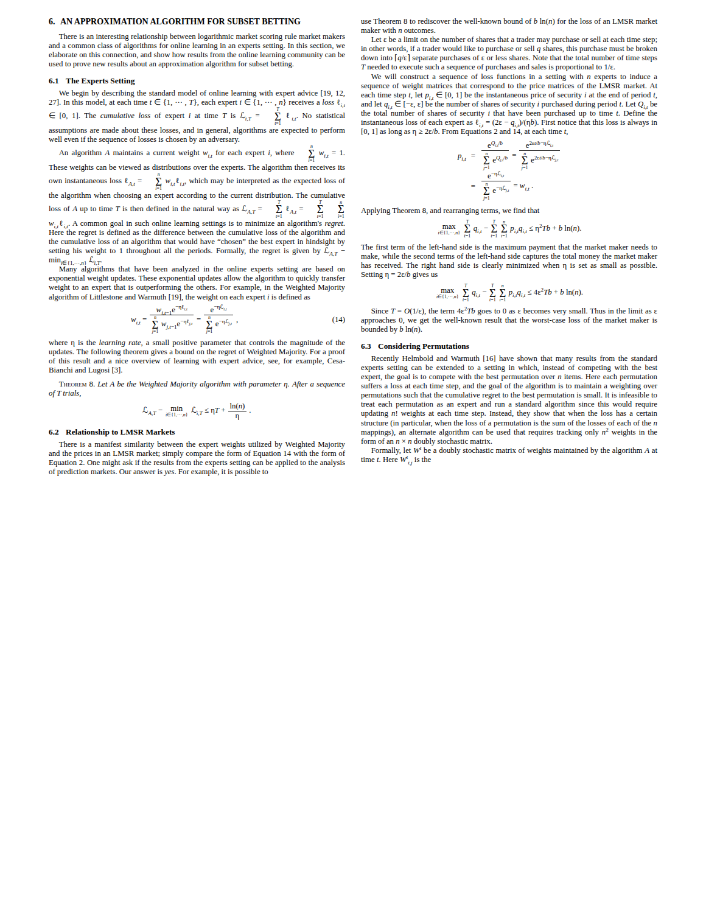6. AN APPROXIMATION ALGORITHM FOR SUBSET BETTING
There is an interesting relationship between logarithmic market scoring rule market makers and a common class of algorithms for online learning in an experts setting. In this section, we elaborate on this connection, and show how results from the online learning community can be used to prove new results about an approximation algorithm for subset betting.
6.1 The Experts Setting
We begin by describing the standard model of online learning with expert advice [19, 12, 27]. In this model, at each time t ∈ {1, ··· , T}, each expert i ∈ {1, ··· , n} receives a loss ℓi,t ∈ [0, 1]. The cumulative loss of expert i at time T is ℒi,T = TΣt=1 ℓi,t. No statistical assumptions are made about these losses, and in general, algorithms are expected to perform well even if the sequence of losses is chosen by an adversary.
An algorithm A maintains a current weight wi,t for each expert i, where nΣi=1 wi,t = 1. These weights can be viewed as distributions over the experts. The algorithm then receives its own instantaneous loss ℓA,t = nΣi=1 wi,tℓi,t, which may be interpreted as the expected loss of the algorithm when choosing an expert according to the current distribution. The cumulative loss of A up to time T is then defined in the natural way as ℒA,T = TΣt=1 ℓA,t = TΣt=1 nΣi=1 wi,tℓi,t. A common goal in such online learning settings is to minimize an algorithm's regret. Here the regret is defined as the difference between the cumulative loss of the algorithm and the cumulative loss of an algorithm that would have “chosen” the best expert in hindsight by setting his weight to 1 throughout all the periods. Formally, the regret is given by ℒA,T − mini∈{1,···,n} ℒi,T.
Many algorithms that have been analyzed in the online experts setting are based on exponential weight updates. These exponential updates allow the algorithm to quickly transfer weight to an expert that is outperforming the others. For example, in the Weighted Majority algorithm of Littlestone and Warmuth [19], the weight on each expert i is defined as
wi,t = wi,t−1e−ηℓi,t nΣj=1 wj,t−1e−ηℓj,t = e−ηℒi,t nΣj=1 e−ηℒj,t ,
(14)
where η is the learning rate, a small positive parameter that controls the magnitude of the updates. The following theorem gives a bound on the regret of Weighted Majority. For a proof of this result and a nice overview of learning with expert advice, see, for example, Cesa-Bianchi and Lugosi [3].
Theorem 8. Let A be the Weighted Majority algorithm with parameter η. After a sequence of T trials,
ℒA,T − min i∈{1,···,n} ℒi,T ≤ ηT + ln(n) η .
6.2 Relationship to LMSR Markets
There is a manifest similarity between the expert weights utilized by Weighted Majority and the prices in an LMSR market; simply compare the form of Equation 14 with the form of Equation 2. One might ask if the results from the experts setting can be applied to the analysis of prediction markets. Our answer is yes. For example, it is possible to
use Theorem 8 to rediscover the well-known bound of b ln(n) for the loss of an LMSR market maker with n outcomes.
Let ε be a limit on the number of shares that a trader may purchase or sell at each time step; in other words, if a trader would like to purchase or sell q shares, this purchase must be broken down into ⌈q/ε⌉ separate purchases of ε or less shares. Note that the total number of time steps T needed to execute such a sequence of purchases and sales is proportional to 1/ε.
We will construct a sequence of loss functions in a setting with n experts to induce a sequence of weight matrices that correspond to the price matrices of the LMSR market. At each time step t, let pi,t ∈ [0, 1] be the instantaneous price of security i at the end of period t, and let qi,t ∈ [−ε, ε] be the number of shares of security i purchased during period t. Let Qi,t be the total number of shares of security i that have been purchased up to time t. Define the instantaneous loss of each expert as ℓi,t = (2ε − qi,t)/(ηb). First notice that this loss is always in [0, 1] as long as η ≥ 2ε/b. From Equations 2 and 14, at each time t,
| p i,t | = | e Q i,t / b n Σ j =1 e Q j,t / b = e 2ε t / b −ηℒ i,t n Σ j =1 e 2ε t / b −ηℒ j,t |
| | = | e −ηℒ i,t n Σ j =1 e −ηℒ j,t = w i,t . |
Applying Theorem 8, and rearranging terms, we find that
max i∈{1,···,n} TΣt=1 qi,t − TΣt=1 nΣi=1 pi,tqi,t ≤ η2Tb + b ln(n).
The first term of the left-hand side is the maximum payment that the market maker needs to make, while the second terms of the left-hand side captures the total money the market maker has received. The right hand side is clearly minimized when η is set as small as possible. Setting η = 2ε/b gives us
max i∈{1,···,n} TΣt=1 qi,t − TΣt=1 nΣi=1 pi,tqi,t ≤ 4ε2Tb + b ln(n).
Since T = O(1/ε), the term 4ε2Tb goes to 0 as ε becomes very small. Thus in the limit as ε approaches 0, we get the well-known result that the worst-case loss of the market maker is bounded by b ln(n).
6.3 Considering Permutations
Recently Helmbold and Warmuth [16] have shown that many results from the standard experts setting can be extended to a setting in which, instead of competing with the best expert, the goal is to compete with the best permutation over n items. Here each permutation suffers a loss at each time step, and the goal of the algorithm is to maintain a weighting over permutations such that the cumulative regret to the best permutation is small. It is infeasible to treat each permutation as an expert and run a standard algorithm since this would require updating n! weights at each time step. Instead, they show that when the loss has a certain structure (in particular, when the loss of a permutation is the sum of the losses of each of the n mappings), an alternate algorithm can be used that requires tracking only n2 weights in the form of an n × n doubly stochastic matrix.
Formally, let Wt be a doubly stochastic matrix of weights maintained by the algorithm A at time t. Here Wti,j is the